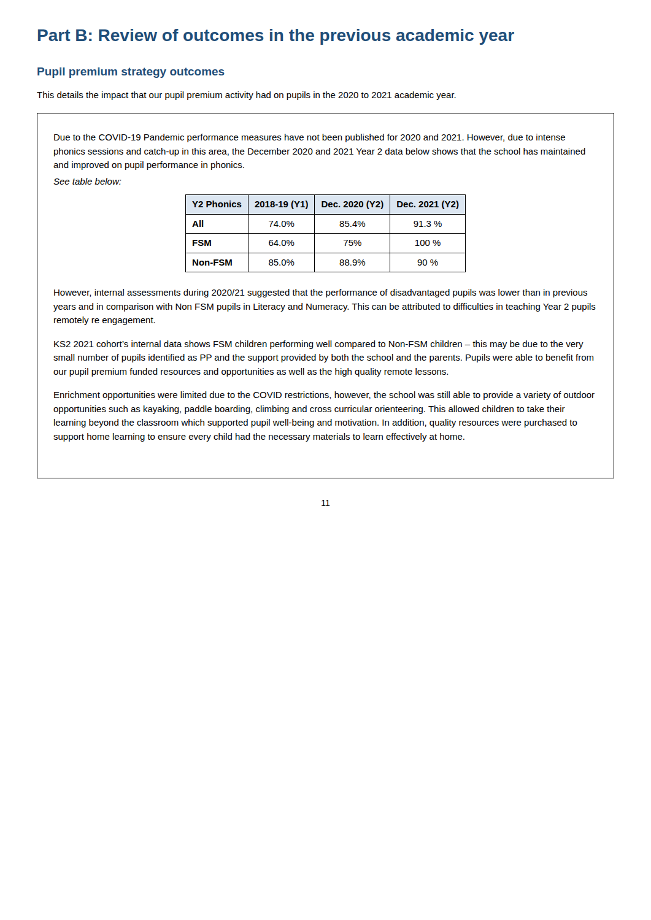Part B: Review of outcomes in the previous academic year
Pupil premium strategy outcomes
This details the impact that our pupil premium activity had on pupils in the 2020 to 2021 academic year.
Due to the COVID-19 Pandemic performance measures have not been published for 2020 and 2021. However, due to intense phonics sessions and catch-up in this area, the December 2020 and 2021 Year 2 data below shows that the school has maintained and improved on pupil performance in phonics.
See table below:
| Y2 Phonics | 2018-19 (Y1) | Dec. 2020 (Y2) | Dec. 2021 (Y2) |
| --- | --- | --- | --- |
| All | 74.0% | 85.4% | 91.3 % |
| FSM | 64.0% | 75% | 100 % |
| Non-FSM | 85.0% | 88.9% | 90 % |
However, internal assessments during 2020/21 suggested that the performance of disadvantaged pupils was lower than in previous years and in comparison with Non FSM pupils in Literacy and Numeracy. This can be attributed to difficulties in teaching Year 2 pupils remotely re engagement.
KS2 2021 cohort’s internal data shows FSM children performing well compared to Non-FSM children – this may be due to the very small number of pupils identified as PP and the support provided by both the school and the parents. Pupils were able to benefit from our pupil premium funded resources and opportunities as well as the high quality remote lessons.
Enrichment opportunities were limited due to the COVID restrictions, however, the school was still able to provide a variety of outdoor opportunities such as kayaking, paddle boarding, climbing and cross curricular orienteering. This allowed children to take their learning beyond the classroom which supported pupil well-being and motivation. In addition, quality resources were purchased to support home learning to ensure every child had the necessary materials to learn effectively at home.
11